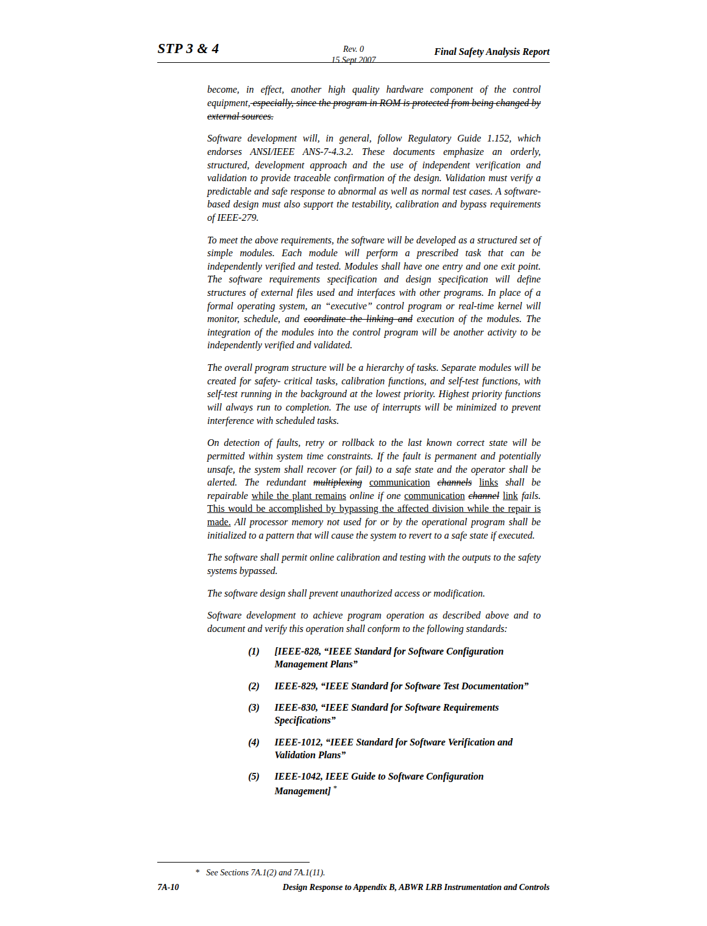Rev. 0
15 Sept 2007
STP 3 & 4
Final Safety Analysis Report
become, in effect, another high quality hardware component of the control equipment, especially, since the program in ROM is protected from being changed by external sources.
Software development will, in general, follow Regulatory Guide 1.152, which endorses ANSI/IEEE ANS-7-4.3.2. These documents emphasize an orderly, structured, development approach and the use of independent verification and validation to provide traceable confirmation of the design. Validation must verify a predictable and safe response to abnormal as well as normal test cases. A software-based design must also support the testability, calibration and bypass requirements of IEEE-279.
To meet the above requirements, the software will be developed as a structured set of simple modules. Each module will perform a prescribed task that can be independently verified and tested. Modules shall have one entry and one exit point. The software requirements specification and design specification will define structures of external files used and interfaces with other programs. In place of a formal operating system, an “executive” control program or real-time kernel will monitor, schedule, and coordinate the linking and execution of the modules. The integration of the modules into the control program will be another activity to be independently verified and validated.
The overall program structure will be a hierarchy of tasks. Separate modules will be created for safety- critical tasks, calibration functions, and self-test functions, with self-test running in the background at the lowest priority. Highest priority functions will always run to completion. The use of interrupts will be minimized to prevent interference with scheduled tasks.
On detection of faults, retry or rollback to the last known correct state will be permitted within system time constraints. If the fault is permanent and potentially unsafe, the system shall recover (or fail) to a safe state and the operator shall be alerted. The redundant multiplexing communication channels links shall be repairable while the plant remains online if one communication channel link fails. This would be accomplished by bypassing the affected division while the repair is made. All processor memory not used for or by the operational program shall be initialized to a pattern that will cause the system to revert to a safe state if executed.
The software shall permit online calibration and testing with the outputs to the safety systems bypassed.
The software design shall prevent unauthorized access or modification.
Software development to achieve program operation as described above and to document and verify this operation shall conform to the following standards:
(1)[IEEE-828, “IEEE Standard for Software Configuration Management Plans”
(2) IEEE-829, “IEEE Standard for Software Test Documentation”
(3) IEEE-830, “IEEE Standard for Software Requirements Specifications”
(4) IEEE-1012, “IEEE Standard for Software Verification and Validation Plans”
(5) IEEE-1042, IEEE Guide to Software Configuration Management] *
* See Sections 7A.1(2) and 7A.1(11).
7A-10 Design Response to Appendix B, ABWR LRB Instrumentation and Controls